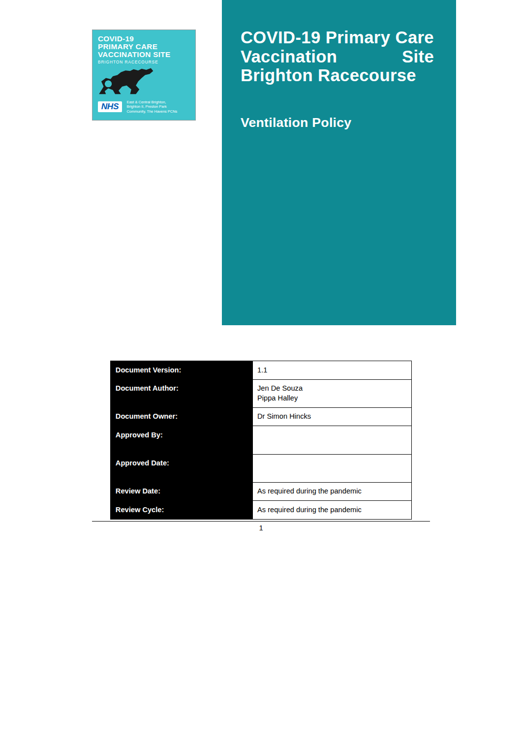COVID-19 PRIMARY CARE VACCINATION SITE
BRIGHTON RACECOURSE
NHS
East & Central Brighton,
Brighton II, Preston Park
Community, The Havens PCNs
COVID-19 Primary Care Vaccination Site Brighton Racecourse
Ventilation Policy
| Document Version: | 1.1 |
| Document Author: | Jen De Souza Pippa Halley |
| Document Owner: | Dr Simon Hincks |
| Approved By: | |
| Approved Date: | |
| Review Date: | As required during the pandemic |
| Review Cycle: | As required during the pandemic |
1